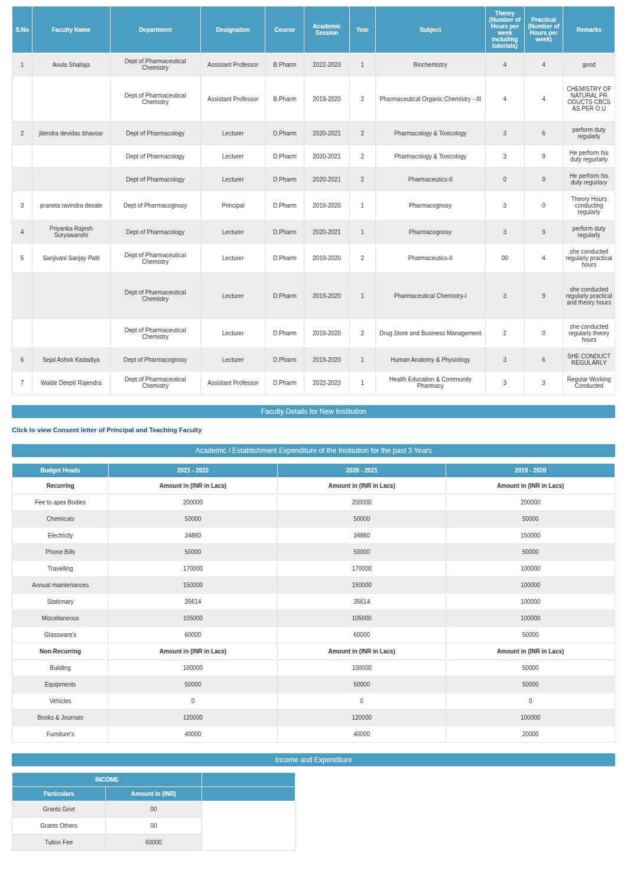| S.No | Faculty Name | Department | Designation | Course | Academic Session | Year | Subject | Theory (Number of Hours per week including tutorials) | Practical (Number of Hours per week) | Remarks |
| --- | --- | --- | --- | --- | --- | --- | --- | --- | --- | --- |
| 1 | Avula Shailaja | Dept of Pharmaceutical Chemistry | Assistant Professor | B.Pharm | 2022-2023 | 1 | Biochemistry | 4 | 4 | good |
| | | Dept of Pharmaceutical Chemistry | Assistant Professor | B.Pharm | 2019-2020 | 2 | Pharmaceutical Organic Chemistry - III | 4 | 4 | CHEMISTRY OF NATURAL PR ODUCTS CBCS AS PER O U |
| 2 | jitendra devidas bhavsar | Dept of Pharmacology | Lecturer | D.Pharm | 2020-2021 | 2 | Pharmacology & Toxicology | 3 | 6 | perform duty regularly |
| | | Dept of Pharmacology | Lecturer | D.Pharm | 2020-2021 | 2 | Pharmacology & Toxicology | 3 | 9 | He perform his duty regurlarly |
| | | Dept of Pharmacology | Lecturer | D.Pharm | 2020-2021 | 2 | Pharmaceutics-II | 0 | 9 | He perform his duty regurlary |
| 3 | praneta ravindra desale | Dept of Pharmacognosy | Principal | D.Pharm | 2019-2020 | 1 | Pharmacognosy | 3 | 0 | Theory Hours conducting regularly |
| 4 | Priyanka Rajesh Suryawanshi | Dept of Pharmacology | Lecturer | D.Pharm | 2020-2021 | 1 | Pharmacognosy | 3 | 9 | perform duty regularly |
| 5 | Sanjivani Sanjay Patil | Dept of Pharmaceutical Chemistry | Lecturer | D.Pharm | 2019-2020 | 2 | Pharmaceutics-II | 00 | 4 | she conducted regularly practical hours |
| | | Dept of Pharmaceutical Chemistry | Lecturer | D.Pharm | 2019-2020 | 1 | Pharmaceutical Chemistry-I | 3 | 9 | she conducted regularly practical and theory hours |
| | | Dept of Pharmaceutical Chemistry | Lecturer | D.Pharm | 2019-2020 | 2 | Drug Store and Business Management | 2 | 0 | she conducted regularly theory hours |
| 6 | Sejal Ashok Kadadiya | Dept of Pharmacognosy | Lecturer | D.Pharm | 2019-2020 | 1 | Human Anatomy & Physiology | 3 | 6 | SHE CONDUCT REGULARLY |
| 7 | Walde Deepti Rajendra | Dept of Pharmaceutical Chemistry | Assistant Professor | D.Pharm | 2022-2023 | 1 | Health Education & Community Pharmacy | 3 | 3 | Regular Working Conducted |
Faculty Details for New Institution
Click to view Consent letter of Principal and Teaching Faculty
Academic / Establishment Expenditure of the Institution for the past 3 Years
| Budget Heads | 2021 - 2022 | 2020 - 2021 | 2019 - 2020 |
| --- | --- | --- | --- |
| Recurring | Amount in (INR in Lacs) | Amount in (INR in Lacs) | Amount in (INR in Lacs) |
| Fee to apex Bodies | 200000 | 200000 | 200000 |
| Chemicals | 50000 | 50000 | 50000 |
| Electricity | 34860 | 34860 | 150000 |
| Phone Bills | 50000 | 50000 | 50000 |
| Travelling | 170000 | 170000 | 100000 |
| Annual maintenances | 150000 | 150000 | 100000 |
| Stationary | 35614 | 35614 | 100000 |
| Miscellaneous | 105000 | 105000 | 100000 |
| Glassware's | 60000 | 60000 | 50000 |
| Non-Recurring | Amount in (INR in Lacs) | Amount in (INR in Lacs) | Amount in (INR in Lacs) |
| Building | 100000 | 100000 | 50000 |
| Equipments | 50000 | 50000 | 50000 |
| Vehicles | 0 | 0 | 0 |
| Books & Journals | 120000 | 120000 | 100000 |
| Furniture's | 40000 | 40000 | 20000 |
Income and Expenditure
| INCOME | |
| --- | --- |
| Particulars | Amount in (INR) | |
| Grants Govt | 00 | |
| Grants Others | 00 |
| Tution Fee | 60000 |